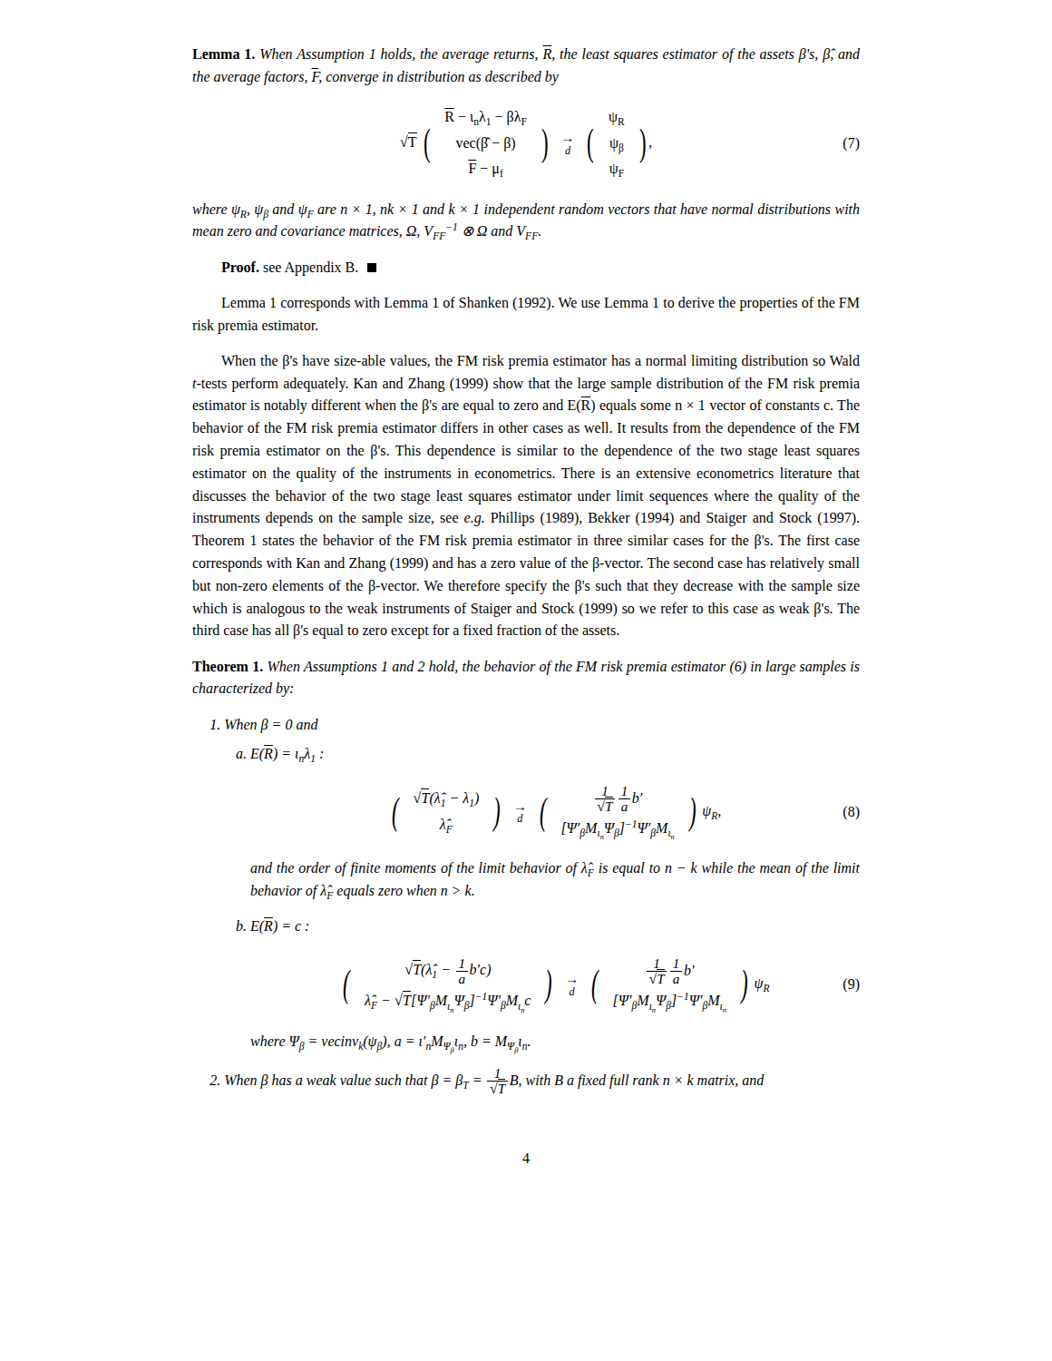Lemma 1. When Assumption 1 holds, the average returns, R, the least squares estimator of the assets β's, β̂, and the average factors, F, converge in distribution as described by
√T (
| R − ι n λ 1 − βλ F |
| vec(β̂ − β) |
| F − μ f |
) →d (
| ψ R |
| ψ β |
| ψ F |
), (7)
where ψR, ψβ and ψF are n × 1, nk × 1 and k × 1 independent random vectors that have normal distributions with mean zero and covariance matrices, Ω, VFF−1 ⊗ Ω and VFF.
Proof. see Appendix B.
Lemma 1 corresponds with Lemma 1 of Shanken (1992). We use Lemma 1 to derive the properties of the FM risk premia estimator.
When the β's have size-able values, the FM risk premia estimator has a normal limiting distribution so Wald t-tests perform adequately. Kan and Zhang (1999) show that the large sample distribution of the FM risk premia estimator is notably different when the β's are equal to zero and E(R) equals some n × 1 vector of constants c. The behavior of the FM risk premia estimator differs in other cases as well. It results from the dependence of the FM risk premia estimator on the β's. This dependence is similar to the dependence of the two stage least squares estimator on the quality of the instruments in econometrics. There is an extensive econometrics literature that discusses the behavior of the two stage least squares estimator under limit sequences where the quality of the instruments depends on the sample size, see e.g. Phillips (1989), Bekker (1994) and Staiger and Stock (1997). Theorem 1 states the behavior of the FM risk premia estimator in three similar cases for the β's. The first case corresponds with Kan and Zhang (1999) and has a zero value of the β-vector. The second case has relatively small but non-zero elements of the β-vector. We therefore specify the β's such that they decrease with the sample size which is analogous to the weak instruments of Staiger and Stock (1999) so we refer to this case as weak β's. The third case has all β's equal to zero except for a fixed fraction of the assets.
Theorem 1. When Assumptions 1 and 2 hold, the behavior of the FM risk premia estimator (6) in large samples is characterized by:
When β = 0 and
E(R) = ιnλ1 :
(
| √ T (λ̂ 1 − λ 1 ) |
| λ̂ F |
) →d (
| 1 √ T 1 a b′ |
| [Ψ′ β M ι n Ψ β ] −1 Ψ′ β M ι n |
) ψR, (8)
and the order of finite moments of the limit behavior of λ̂F is equal to n − k while the mean of the limit behavior of λ̂F equals zero when n > k.
E(R) = c :
(
| √ T (λ̂ 1 − 1 a b′c) |
| λ̂ F − √ T [Ψ′ β M ι n Ψ β ] −1 Ψ′ β M ι n c |
) →d (
| 1 √ T 1 a b′ |
| [Ψ′ β M ι n Ψ β ] −1 Ψ′ β M ι n |
) ψR (9)
where Ψβ = vecinvk(ψβ), a = ι′nMΨβιn, b = MΨβιn.
When β has a weak value such that β = βT = 1√TB, with B a fixed full rank n × k matrix, and
4